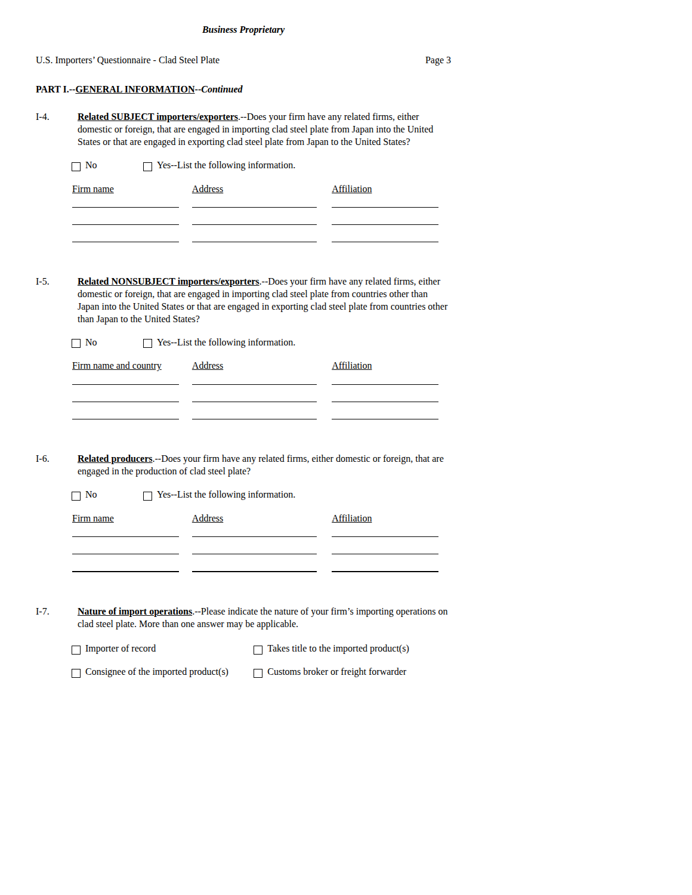Business Proprietary
U.S. Importers’ Questionnaire - Clad Steel Plate Page 3
PART I.--GENERAL INFORMATION--Continued
I-4.
Related SUBJECT importers/exporters.--Does your firm have any related firms, either domestic or foreign, that are engaged in importing clad steel plate from Japan into the United States or that are engaged in exporting clad steel plate from Japan to the United States?
No Yes--List the following information.
| Firm name | Address | Affiliation |
| --- | --- | --- |
I-5.
Related NONSUBJECT importers/exporters.--Does your firm have any related firms, either domestic or foreign, that are engaged in importing clad steel plate from countries other than Japan into the United States or that are engaged in exporting clad steel plate from countries other than Japan to the United States?
No Yes--List the following information.
| Firm name and country | Address | Affiliation |
| --- | --- | --- |
I-6.
Related producers.--Does your firm have any related firms, either domestic or foreign, that are engaged in the production of clad steel plate?
No Yes--List the following information.
| Firm name | Address | Affiliation |
| --- | --- | --- |
I-7.
Nature of import operations.--Please indicate the nature of your firm’s importing operations on clad steel plate. More than one answer may be applicable.
Importer of record
Takes title to the imported product(s)
Consignee of the imported product(s)
Customs broker or freight forwarder